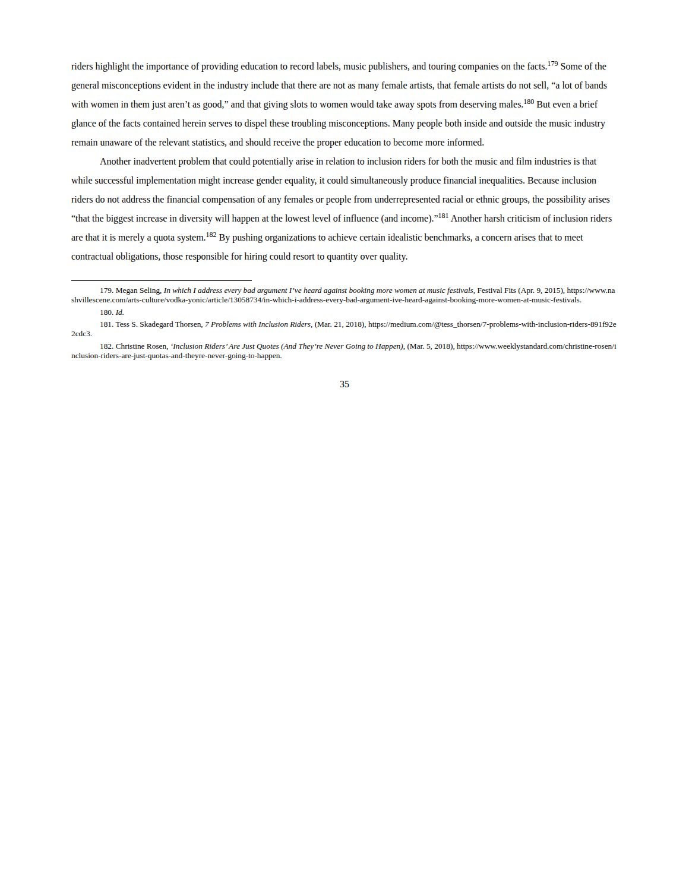riders highlight the importance of providing education to record labels, music publishers, and touring companies on the facts.179 Some of the general misconceptions evident in the industry include that there are not as many female artists, that female artists do not sell, “a lot of bands with women in them just aren’t as good,” and that giving slots to women would take away spots from deserving males.180 But even a brief glance of the facts contained herein serves to dispel these troubling misconceptions. Many people both inside and outside the music industry remain unaware of the relevant statistics, and should receive the proper education to become more informed.
Another inadvertent problem that could potentially arise in relation to inclusion riders for both the music and film industries is that while successful implementation might increase gender equality, it could simultaneously produce financial inequalities. Because inclusion riders do not address the financial compensation of any females or people from underrepresented racial or ethnic groups, the possibility arises “that the biggest increase in diversity will happen at the lowest level of influence (and income).”181 Another harsh criticism of inclusion riders are that it is merely a quota system.182 By pushing organizations to achieve certain idealistic benchmarks, a concern arises that to meet contractual obligations, those responsible for hiring could resort to quantity over quality.
179. Megan Seling, In which I address every bad argument I’ve heard against booking more women at music festivals, Festival Fits (Apr. 9, 2015), https://www.nashvillescene.com/arts-culture/vodka-yonic/article/13058734/in-which-i-address-every-bad-argument-ive-heard-against-booking-more-women-at-music-festivals.
180. Id.
181. Tess S. Skadegard Thorsen, 7 Problems with Inclusion Riders, (Mar. 21, 2018), https://medium.com/@tess_thorsen/7-problems-with-inclusion-riders-891f92e2cdc3.
182. Christine Rosen, ‘Inclusion Riders’ Are Just Quotes (And They’re Never Going to Happen), (Mar. 5, 2018), https://www.weeklystandard.com/christine-rosen/inclusion-riders-are-just-quotas-and-theyre-never-going-to-happen.
35